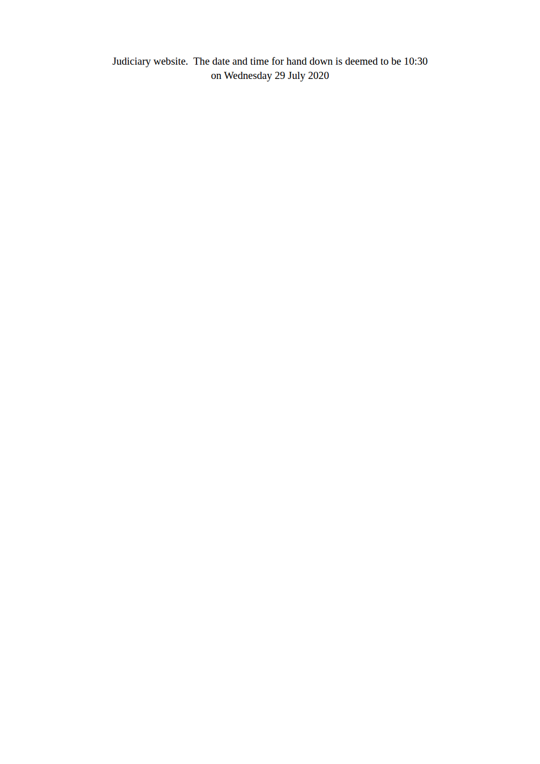Judiciary website. The date and time for hand down is deemed to be 10:30 on Wednesday 29 July 2020